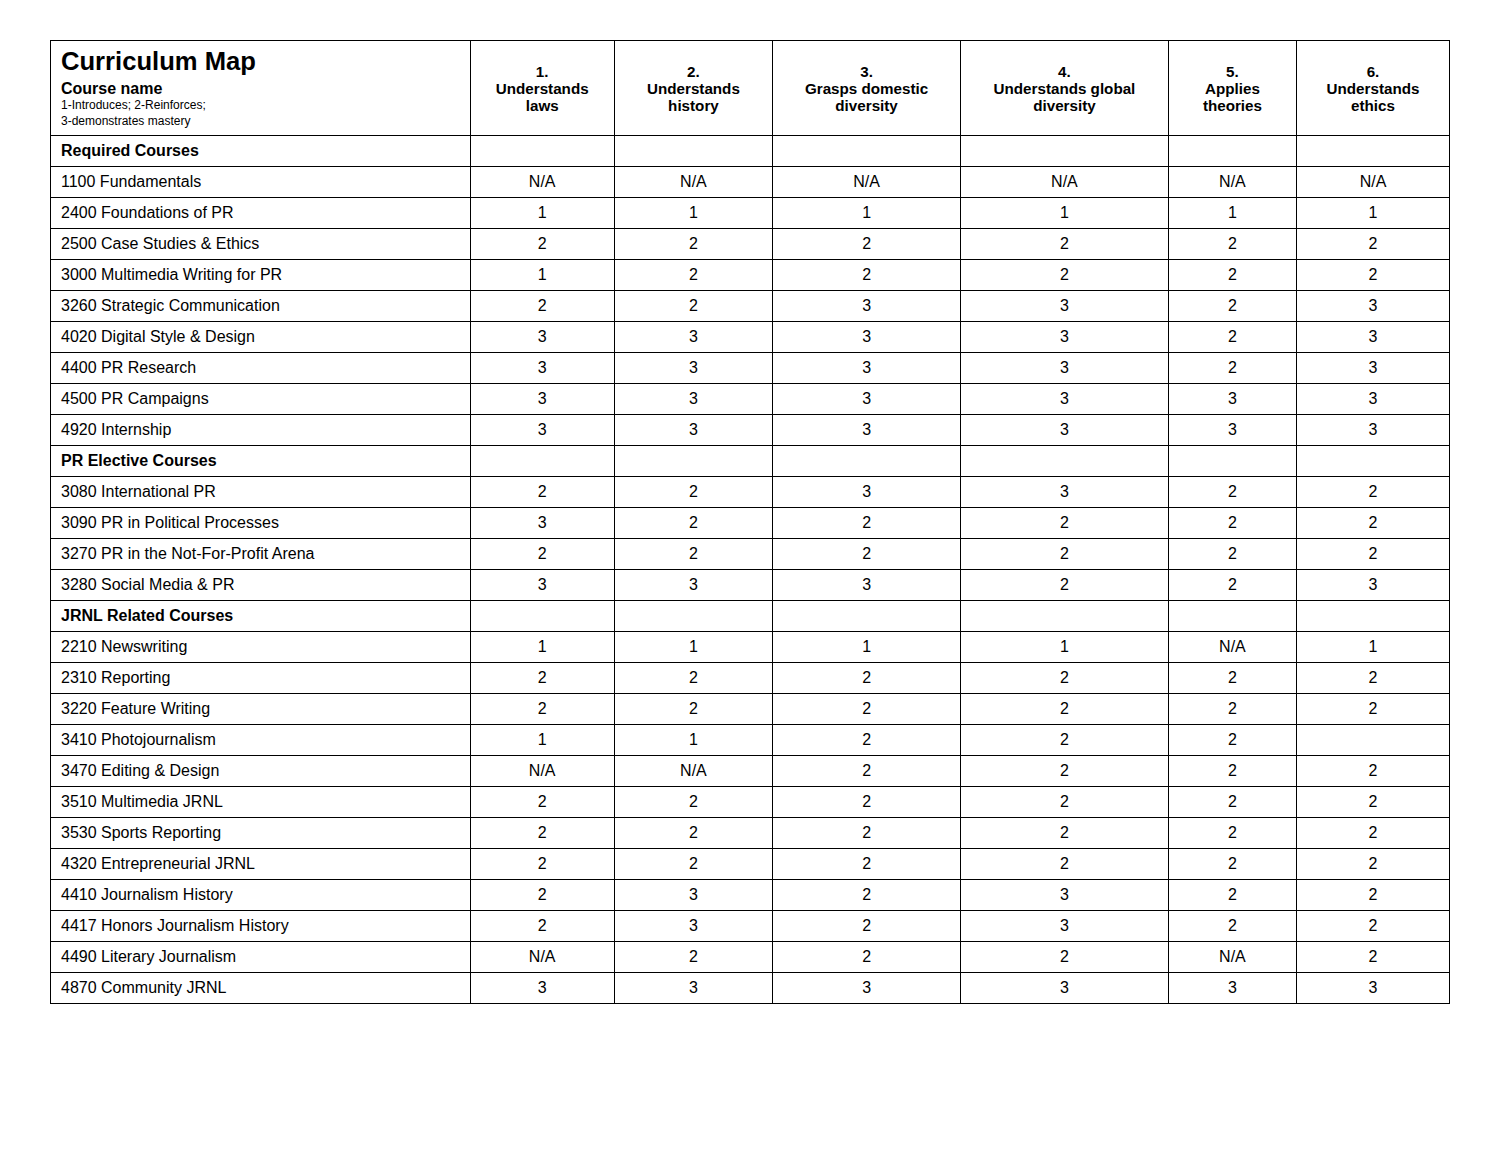| Curriculum Map Course name 1-Introduces; 2-Reinforces; 3-demonstrates mastery | 1. Understands laws | 2. Understands history | 3. Grasps domestic diversity | 4. Understands global diversity | 5. Applies theories | 6. Understands ethics |
| --- | --- | --- | --- | --- | --- | --- |
| Required Courses | | | | | | |
| 1100 Fundamentals | N/A | N/A | N/A | N/A | N/A | N/A |
| 2400 Foundations of PR | 1 | 1 | 1 | 1 | 1 | 1 |
| 2500 Case Studies & Ethics | 2 | 2 | 2 | 2 | 2 | 2 |
| 3000 Multimedia Writing for PR | 1 | 2 | 2 | 2 | 2 | 2 |
| 3260 Strategic Communication | 2 | 2 | 3 | 3 | 2 | 3 |
| 4020 Digital Style & Design | 3 | 3 | 3 | 3 | 2 | 3 |
| 4400 PR Research | 3 | 3 | 3 | 3 | 2 | 3 |
| 4500 PR Campaigns | 3 | 3 | 3 | 3 | 3 | 3 |
| 4920 Internship | 3 | 3 | 3 | 3 | 3 | 3 |
| PR Elective Courses | | | | | | |
| 3080 International PR | 2 | 2 | 3 | 3 | 2 | 2 |
| 3090 PR in Political Processes | 3 | 2 | 2 | 2 | 2 | 2 |
| 3270 PR in the Not-For-Profit Arena | 2 | 2 | 2 | 2 | 2 | 2 |
| 3280 Social Media & PR | 3 | 3 | 3 | 2 | 2 | 3 |
| JRNL Related Courses | | | | | | |
| 2210 Newswriting | 1 | 1 | 1 | 1 | N/A | 1 |
| 2310 Reporting | 2 | 2 | 2 | 2 | 2 | 2 |
| 3220 Feature Writing | 2 | 2 | 2 | 2 | 2 | 2 |
| 3410 Photojournalism | 1 | 1 | 2 | 2 | 2 | |
| 3470 Editing & Design | N/A | N/A | 2 | 2 | 2 | 2 |
| 3510 Multimedia JRNL | 2 | 2 | 2 | 2 | 2 | 2 |
| 3530 Sports Reporting | 2 | 2 | 2 | 2 | 2 | 2 |
| 4320 Entrepreneurial JRNL | 2 | 2 | 2 | 2 | 2 | 2 |
| 4410 Journalism History | 2 | 3 | 2 | 3 | 2 | 2 |
| 4417 Honors Journalism History | 2 | 3 | 2 | 3 | 2 | 2 |
| 4490 Literary Journalism | N/A | 2 | 2 | 2 | N/A | 2 |
| 4870 Community JRNL | 3 | 3 | 3 | 3 | 3 | 3 |